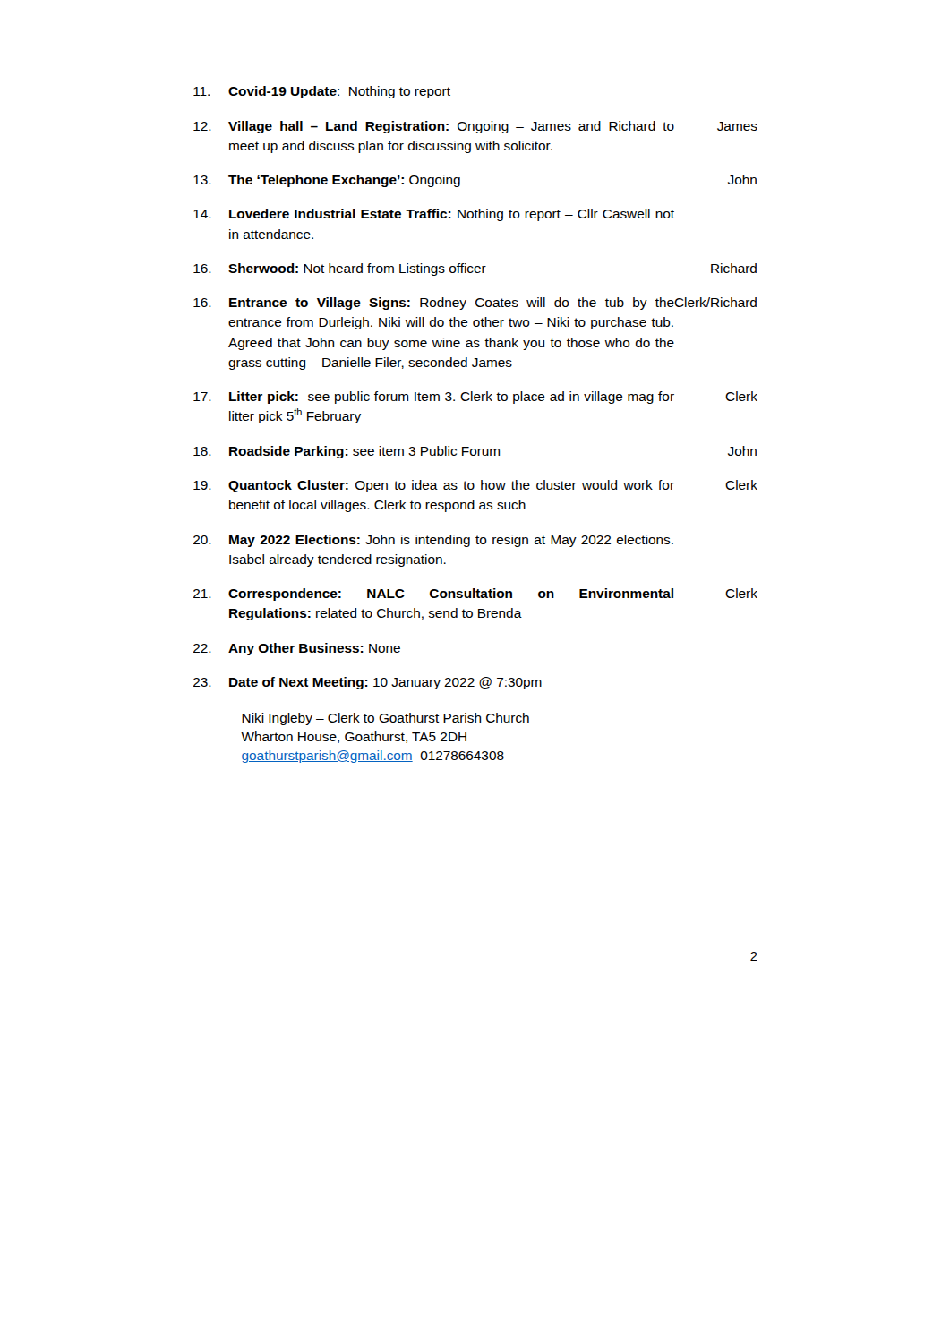| 11. | Covid-19 Update : Nothing to report | |
| 12. | Village hall – Land Registration: Ongoing – James and Richard to meet up and discuss plan for discussing with solicitor. | James |
| 13. | The ‘Telephone Exchange’: Ongoing | John |
| 14. | Lovedere Industrial Estate Traffic: Nothing to report – Cllr Caswell not in attendance. | |
| 16. | Sherwood: Not heard from Listings officer | Richard |
| 16. | Entrance to Village Signs: Rodney Coates will do the tub by the entrance from Durleigh. Niki will do the other two – Niki to purchase tub. Agreed that John can buy some wine as thank you to those who do the grass cutting – Danielle Filer, seconded James | Clerk/Richard |
| 17. | Litter pick: see public forum Item 3. Clerk to place ad in village mag for litter pick 5 th February | Clerk |
| 18. | Roadside Parking: see item 3 Public Forum | John |
| 19. | Quantock Cluster: Open to idea as to how the cluster would work for benefit of local villages. Clerk to respond as such | Clerk |
| 20. | May 2022 Elections: John is intending to resign at May 2022 elections. Isabel already tendered resignation. | |
| 21. | Correspondence: NALC Consultation on Environmental Regulations: related to Church, send to Brenda | Clerk |
| 22. | Any Other Business: None | |
| 23. | Date of Next Meeting: 10 January 2022 @ 7:30pm | |
Niki Ingleby – Clerk to Goathurst Parish Church
Wharton House, Goathurst, TA5 2DH
goathurstparish@gmail.com 01278664308
2